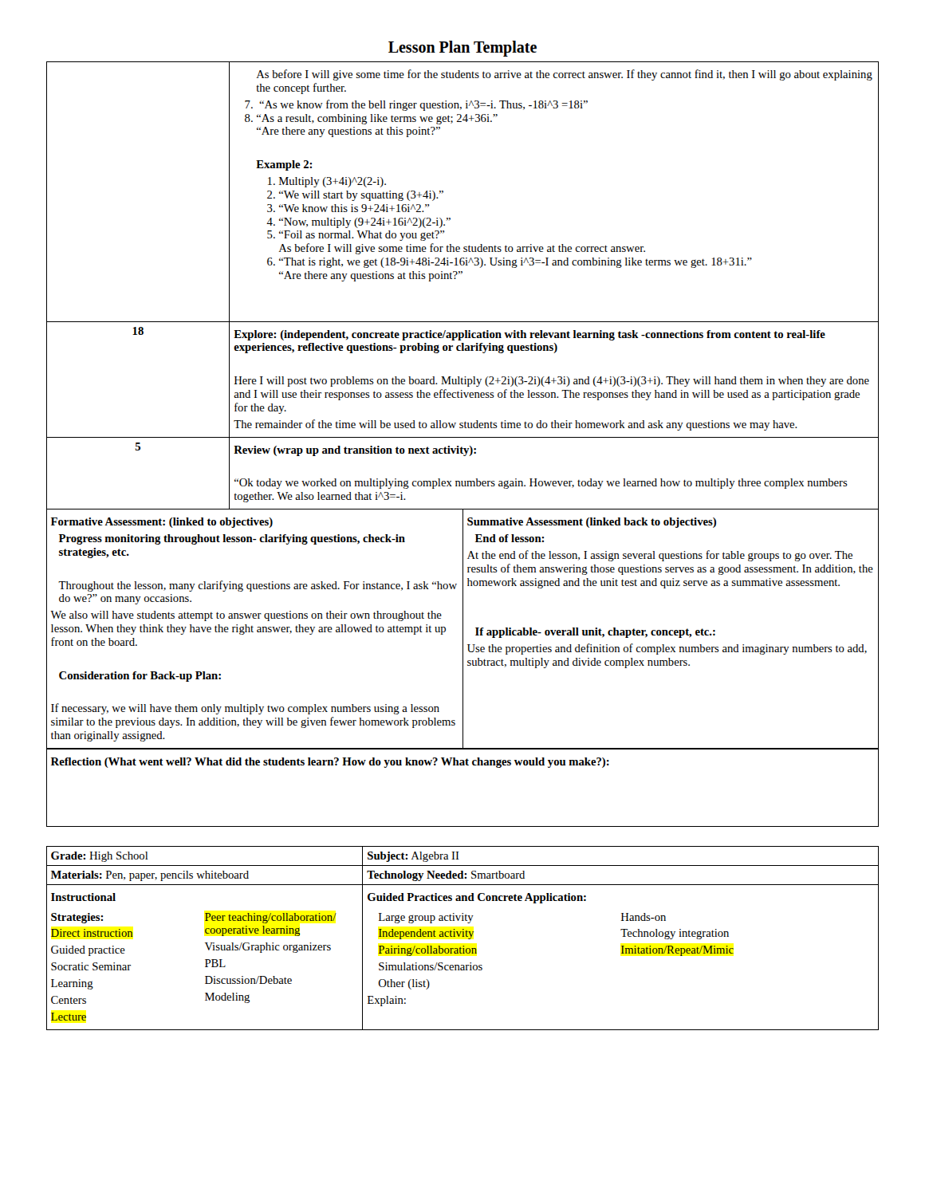Lesson Plan Template
| | As before I will give some time for the students to arrive at the correct answer. If they cannot find it, then I will go about explaining the concept further. “As we know from the bell ringer question, i^3=-i. Thus, -18i^3 =18i” “As a result, combining like terms we get; 24+36i.” “Are there any questions at this point?” Example 2: Multiply (3+4i)^2(2-i). “We will start by squatting (3+4i).” “We know this is 9+24i+16i^2.” “Now, multiply (9+24i+16i^2)(2-i).” “Foil as normal. What do you get?” As before I will give some time for the students to arrive at the correct answer. “That is right, we get (18-9i+48i-24i-16i^3). Using i^3=-I and combining like terms we get. 18+31i.” “Are there any questions at this point?” |
| 18 | Explore: (independent, concreate practice/application with relevant learning task -connections from content to real-life experiences, reflective questions- probing or clarifying questions) Here I will post two problems on the board. Multiply (2+2i)(3-2i)(4+3i) and (4+i)(3-i)(3+i). They will hand them in when they are done and I will use their responses to assess the effectiveness of the lesson. The responses they hand in will be used as a participation grade for the day. The remainder of the time will be used to allow students time to do their homework and ask any questions we may have. |
| 5 | Review (wrap up and transition to next activity): “Ok today we worked on multiplying complex numbers again. However, today we learned how to multiply three complex numbers together. We also learned that i^3=-i. |
| Formative Assessment: (linked to objectives) Progress monitoring throughout lesson- clarifying questions, check-in strategies, etc. Throughout the lesson, many clarifying questions are asked. For instance, I ask “how do we?” on many occasions. We also will have students attempt to answer questions on their own throughout the lesson. When they think they have the right answer, they are allowed to attempt it up front on the board. Consideration for Back-up Plan: If necessary, we will have them only multiply two complex numbers using a lesson similar to the previous days. In addition, they will be given fewer homework problems than originally assigned. | Summative Assessment (linked back to objectives) End of lesson: At the end of the lesson, I assign several questions for table groups to go over. The results of them answering those questions serves as a good assessment. In addition, the homework assigned and the unit test and quiz serve as a summative assessment. If applicable- overall unit, chapter, concept, etc.: Use the properties and definition of complex numbers and imaginary numbers to add, subtract, multiply and divide complex numbers. |
| Reflection (What went well? What did the students learn? How do you know? What changes would you make?): |
| Grade: High School | Subject: Algebra II |
| Materials: Pen, paper, pencils whiteboard | Technology Needed: Smartboard |
| Instructional Strategies: Direct instruction Guided practice Socratic Seminar Learning Centers Lecture Peer teaching/collaboration/ cooperative learning Visuals/Graphic organizers PBL Discussion/Debate Modeling | Guided Practices and Concrete Application: Large group activity Independent activity Pairing/collaboration Simulations/Scenarios Other (list) Explain: Hands-on Technology integration Imitation/Repeat/Mimic |